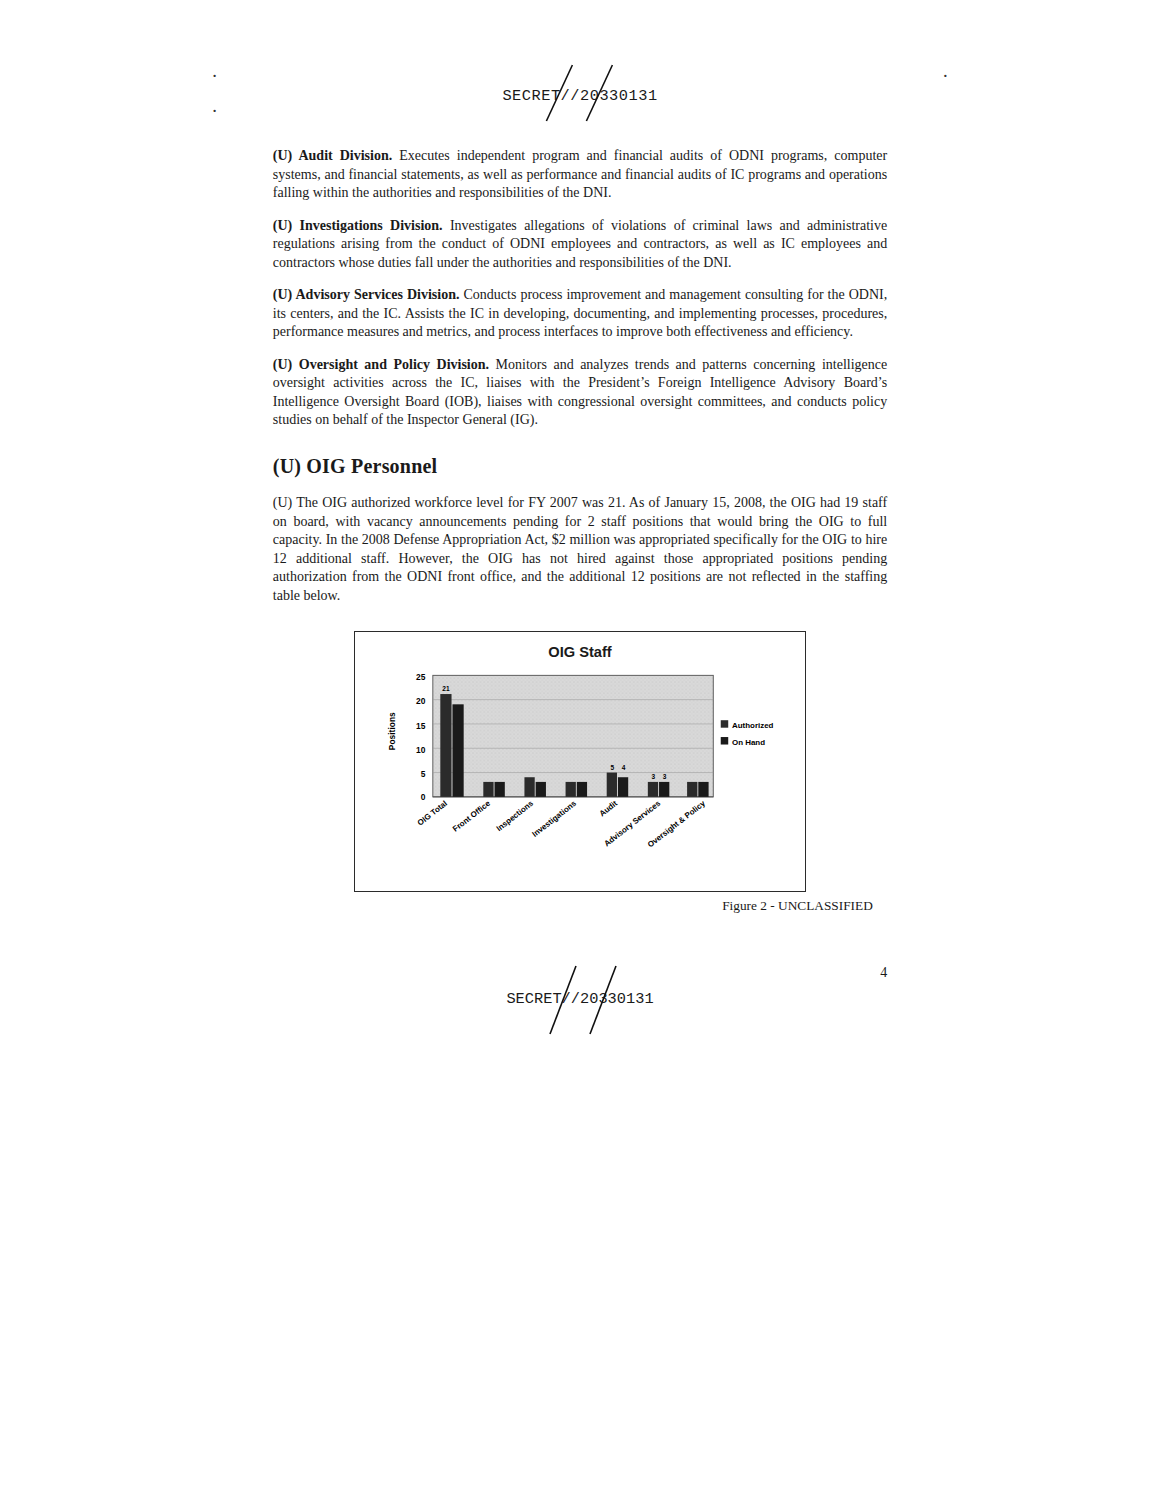.
.
.
SECRET//20330131
(U) Audit Division. Executes independent program and financial audits of ODNI programs, computer systems, and financial statements, as well as performance and financial audits of IC programs and operations falling within the authorities and responsibilities of the DNI.
(U) Investigations Division. Investigates allegations of violations of criminal laws and administrative regulations arising from the conduct of ODNI employees and contractors, as well as IC employees and contractors whose duties fall under the authorities and responsibilities of the DNI.
(U) Advisory Services Division. Conducts process improvement and management consulting for the ODNI, its centers, and the IC. Assists the IC in developing, documenting, and implementing processes, procedures, performance measures and metrics, and process interfaces to improve both effectiveness and efficiency.
(U) Oversight and Policy Division. Monitors and analyzes trends and patterns concerning intelligence oversight activities across the IC, liaises with the President’s Foreign Intelligence Advisory Board’s Intelligence Oversight Board (IOB), liaises with congressional oversight committees, and conducts policy studies on behalf of the Inspector General (IG).
(U) OIG Personnel
(U) The OIG authorized workforce level for FY 2007 was 21. As of January 15, 2008, the OIG had 19 staff on board, with vacancy announcements pending for 2 staff positions that would bring the OIG to full capacity. In the 2008 Defense Appropriation Act, $2 million was appropriated specifically for the OIG to hire 12 additional staff. However, the OIG has not hired against those appropriated positions pending authorization from the ODNI front office, and the additional 12 positions are not reflected in the staffing table below.
OIG Staff
25 20 15 10 5 0 Positions 21 5 4 3 3 Authorized On Hand OIG Total Front Office Inspections Investigations Audit Advisory Services Oversight & Policy
Figure 2 - UNCLASSIFIED
4
SECRET//20330131